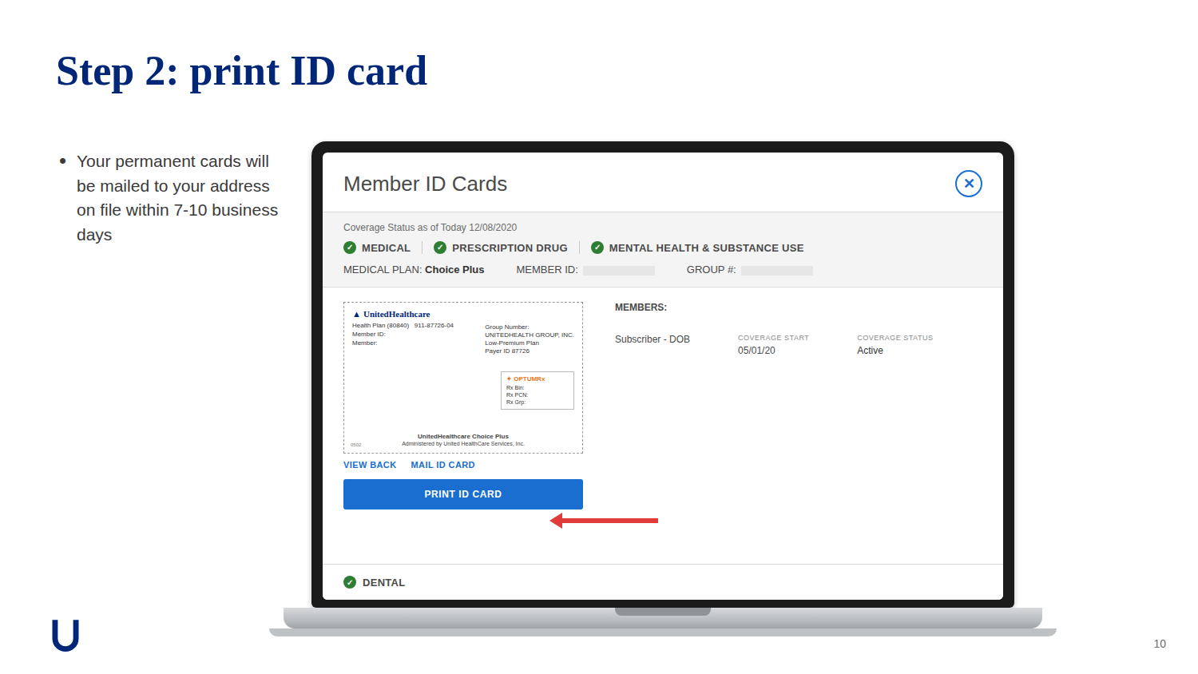Step 2: print ID card
Your permanent cards will be mailed to your address on file within 7-10 business days
Member ID Cards
✕
Coverage Status as of Today 12/08/2020
✓ MEDICAL
✓ PRESCRIPTION DRUG
✓ MENTAL HEALTH & SUBSTANCE USE
MEDICAL PLAN: Choice Plus
MEMBER ID:
GROUP #:
▲ UnitedHealthcare
Health Plan (80840) 911-87726-04
Member ID:
Member:
Group Number:
UNITEDHEALTH GROUP, INC.
Low-Premium Plan
Payer ID 87726
✦ OPTUMRx
Rx Bin:
Rx PCN:
Rx Grp:
0502
UnitedHealthcare Choice Plus
Administered by United HealthCare Services, Inc.
VIEW BACK MAIL ID CARD
PRINT ID CARD
MEMBERS:
Subscriber - DOB
COVERAGE START
05/01/20
COVERAGE STATUS
Active
✓ DENTAL
10